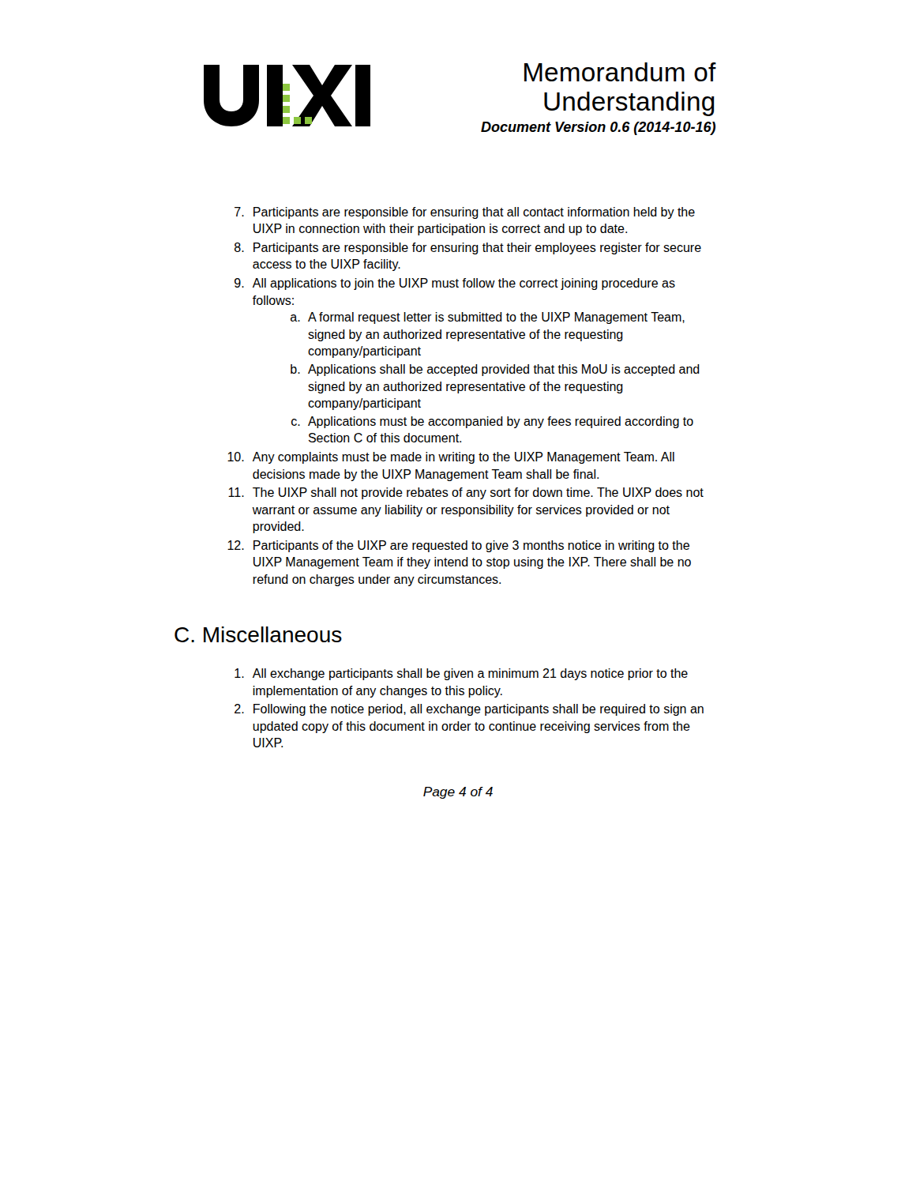Memorandum of Understanding
Document Version 0.6 (2014-10-16)
Participants are responsible for ensuring that all contact information held by the UIXP in connection with their participation is correct and up to date.
Participants are responsible for ensuring that their employees register for secure access to the UIXP facility.
All applications to join the UIXP must follow the correct joining procedure as follows:
A formal request letter is submitted to the UIXP Management Team, signed by an authorized representative of the requesting company/participant
Applications shall be accepted provided that this MoU is accepted and signed by an authorized representative of the requesting company/participant
Applications must be accompanied by any fees required according to Section C of this document.
Any complaints must be made in writing to the UIXP Management Team. All decisions made by the UIXP Management Team shall be final.
The UIXP shall not provide rebates of any sort for down time. The UIXP does not warrant or assume any liability or responsibility for services provided or not provided.
Participants of the UIXP are requested to give 3 months notice in writing to the UIXP Management Team if they intend to stop using the IXP. There shall be no refund on charges under any circumstances.
C. Miscellaneous
All exchange participants shall be given a minimum 21 days notice prior to the implementation of any changes to this policy.
Following the notice period, all exchange participants shall be required to sign an updated copy of this document in order to continue receiving services from the UIXP.
Page 4 of 4